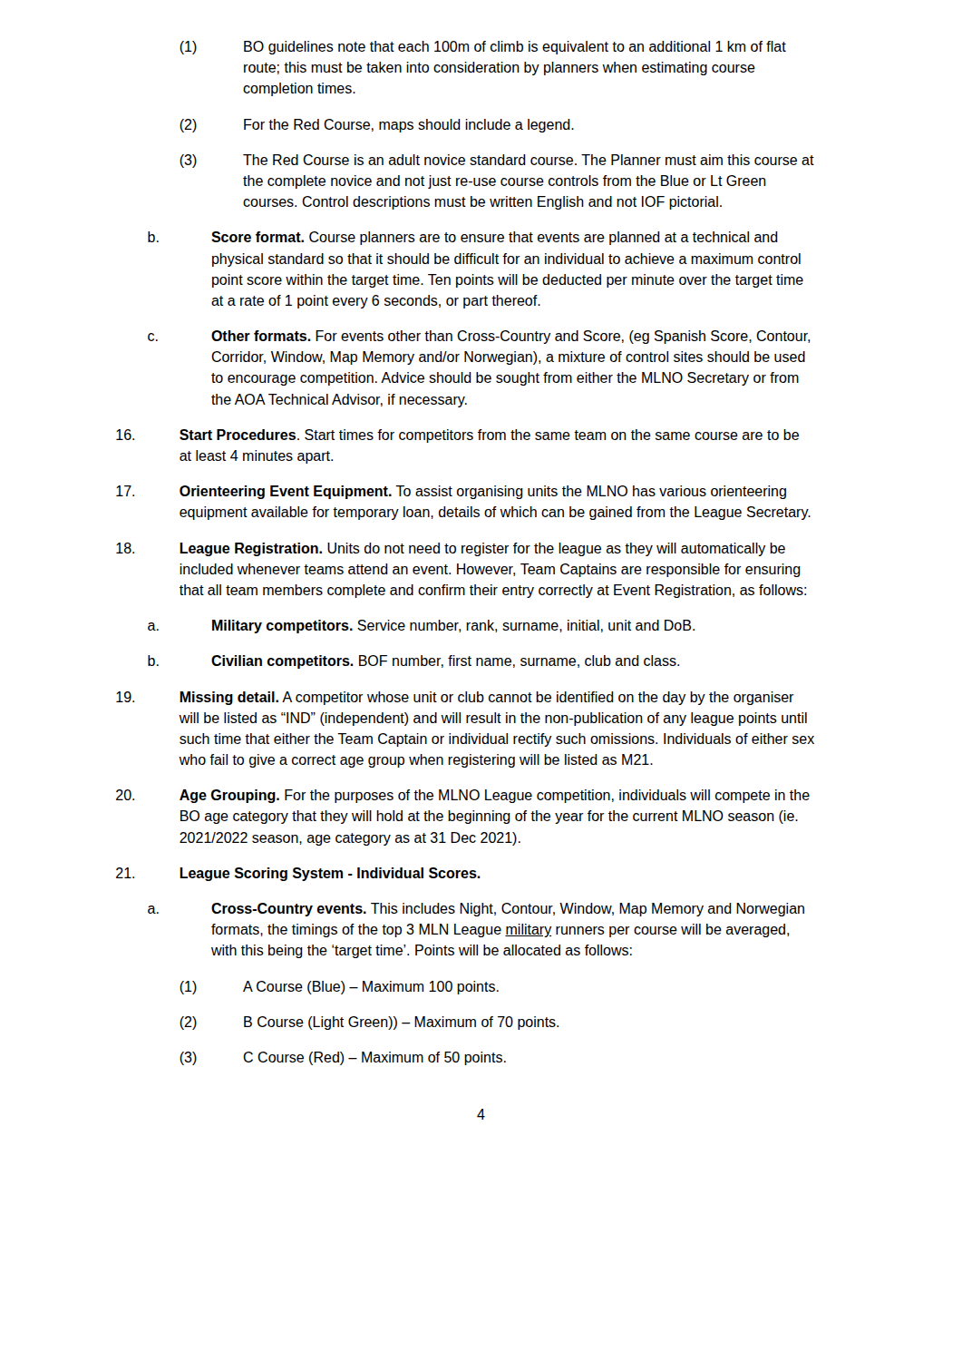(1) BO guidelines note that each 100m of climb is equivalent to an additional 1 km of flat route; this must be taken into consideration by planners when estimating course completion times.
(2) For the Red Course, maps should include a legend.
(3) The Red Course is an adult novice standard course. The Planner must aim this course at the complete novice and not just re-use course controls from the Blue or Lt Green courses. Control descriptions must be written English and not IOF pictorial.
b. Score format. Course planners are to ensure that events are planned at a technical and physical standard so that it should be difficult for an individual to achieve a maximum control point score within the target time. Ten points will be deducted per minute over the target time at a rate of 1 point every 6 seconds, or part thereof.
c. Other formats. For events other than Cross-Country and Score, (eg Spanish Score, Contour, Corridor, Window, Map Memory and/or Norwegian), a mixture of control sites should be used to encourage competition. Advice should be sought from either the MLNO Secretary or from the AOA Technical Advisor, if necessary.
16. Start Procedures. Start times for competitors from the same team on the same course are to be at least 4 minutes apart.
17. Orienteering Event Equipment. To assist organising units the MLNO has various orienteering equipment available for temporary loan, details of which can be gained from the League Secretary.
18. League Registration. Units do not need to register for the league as they will automatically be included whenever teams attend an event. However, Team Captains are responsible for ensuring that all team members complete and confirm their entry correctly at Event Registration, as follows:
a. Military competitors. Service number, rank, surname, initial, unit and DoB.
b. Civilian competitors. BOF number, first name, surname, club and class.
19. Missing detail. A competitor whose unit or club cannot be identified on the day by the organiser will be listed as “IND” (independent) and will result in the non-publication of any league points until such time that either the Team Captain or individual rectify such omissions. Individuals of either sex who fail to give a correct age group when registering will be listed as M21.
20. Age Grouping. For the purposes of the MLNO League competition, individuals will compete in the BO age category that they will hold at the beginning of the year for the current MLNO season (ie. 2021/2022 season, age category as at 31 Dec 2021).
21. League Scoring System - Individual Scores.
a. Cross-Country events. This includes Night, Contour, Window, Map Memory and Norwegian formats, the timings of the top 3 MLN League military runners per course will be averaged, with this being the ‘target time’. Points will be allocated as follows:
(1) A Course (Blue) – Maximum 100 points.
(2) B Course (Light Green)) – Maximum of 70 points.
(3) C Course (Red) – Maximum of 50 points.
4